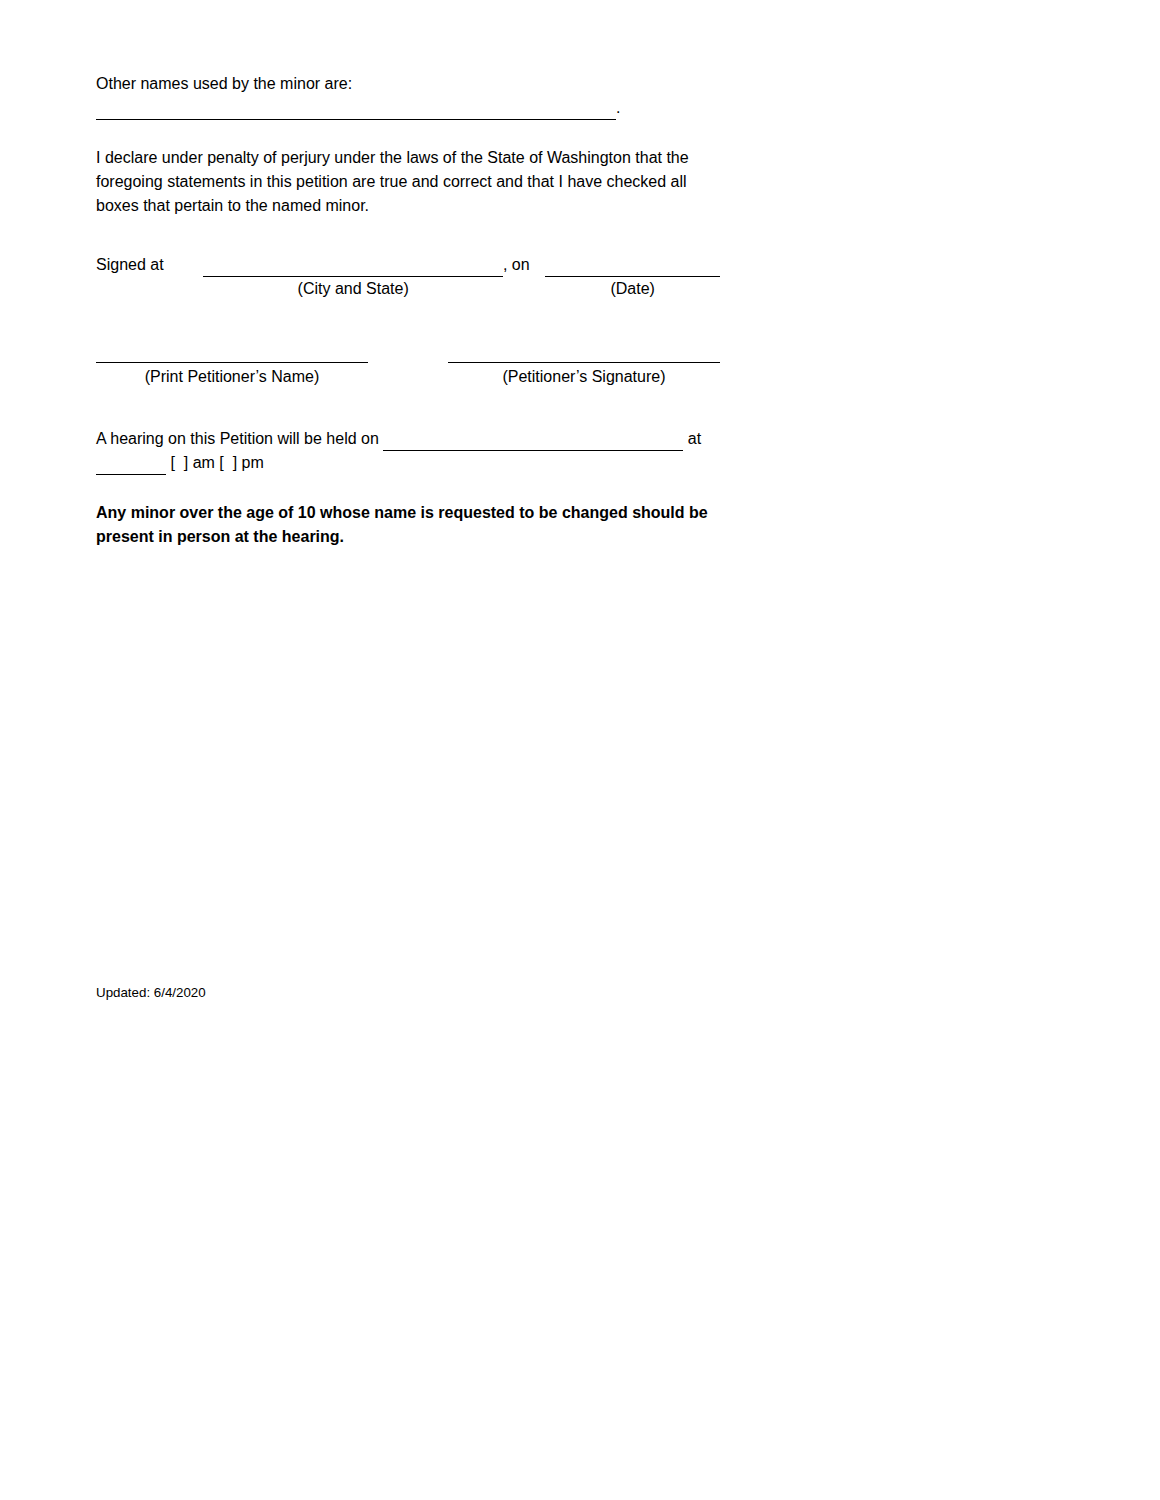Other names used by the minor are: .
I declare under penalty of perjury under the laws of the State of Washington that the foregoing statements in this petition are true and correct and that I have checked all boxes that pertain to the named minor.
| Signed at | | , on | |
| | (City and State) | | (Date) |
| (Print Petitioner’s Name) | (Petitioner’s Signature) |
A hearing on this Petition will be held on at [ ] am [ ] pm
Any minor over the age of 10 whose name is requested to be changed should be present in person at the hearing.
Updated: 6/4/2020